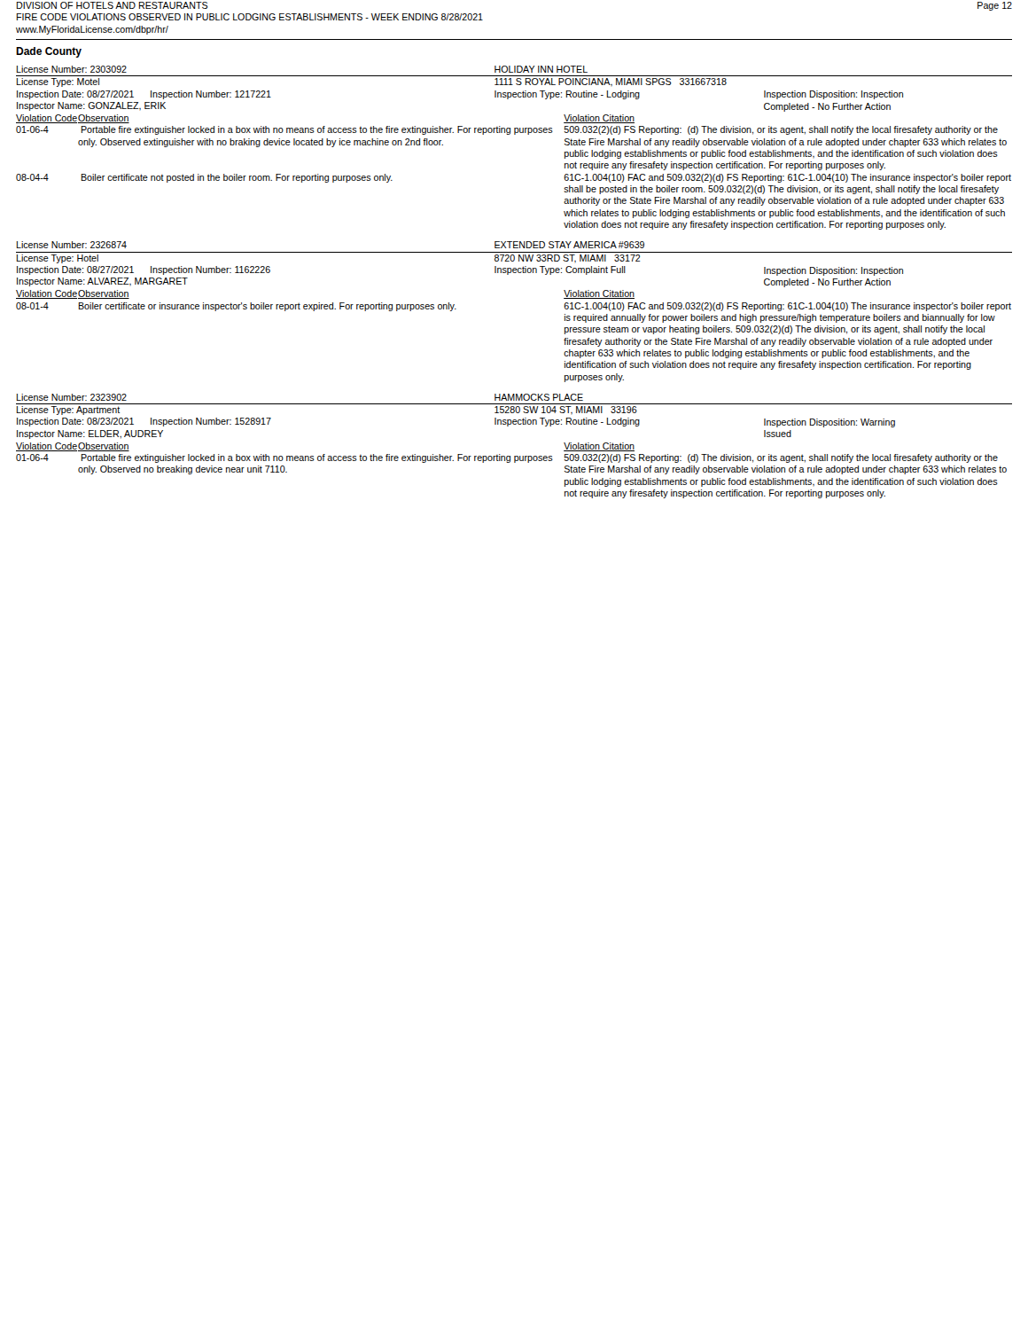Page 12
DIVISION OF HOTELS AND RESTAURANTS
FIRE CODE VIOLATIONS OBSERVED IN PUBLIC LODGING ESTABLISHMENTS - WEEK ENDING 8/28/2021
www.MyFloridaLicense.com/dbpr/hr/
Dade County
| License Number: 2303092 | HOLIDAY INN HOTEL |
| License Type: Motel | 1111 S ROYAL POINCIANA, MIAMI SPGS 331667318 |
| Inspection Date: 08/27/2021 Inspection Number: 1217221 Inspector Name: GONZALEZ, ERIK | Inspection Type: Routine - Lodging |
| | Inspection Disposition: Inspection Completed - No Further Action |
| Violation Code | Observation | Violation Citation |
| 01-06-4 | Portable fire extinguisher locked in a box with no means of access to the fire extinguisher. For reporting purposes only. Observed extinguisher with no braking device located by ice machine on 2nd floor. | 509.032(2)(d) FS Reporting: (d) The division, or its agent, shall notify the local firesafety authority or the State Fire Marshal of any readily observable violation of a rule adopted under chapter 633 which relates to public lodging establishments or public food establishments, and the identification of such violation does not require any firesafety inspection certification. For reporting purposes only. |
| 08-04-4 | Boiler certificate not posted in the boiler room. For reporting purposes only. | 61C-1.004(10) FAC and 509.032(2)(d) FS Reporting: 61C-1.004(10) The insurance inspector's boiler report shall be posted in the boiler room. 509.032(2)(d) The division, or its agent, shall notify the local firesafety authority or the State Fire Marshal of any readily observable violation of a rule adopted under chapter 633 which relates to public lodging establishments or public food establishments, and the identification of such violation does not require any firesafety inspection certification. For reporting purposes only. |
| License Number: 2326874 | EXTENDED STAY AMERICA #9639 |
| License Type: Hotel | 8720 NW 33RD ST, MIAMI 33172 |
| Inspection Date: 08/27/2021 Inspection Number: 1162226 Inspector Name: ALVAREZ, MARGARET | Inspection Type: Complaint Full |
| | Inspection Disposition: Inspection Completed - No Further Action |
| Violation Code | Observation | Violation Citation |
| 08-01-4 | Boiler certificate or insurance inspector's boiler report expired. For reporting purposes only. | 61C-1.004(10) FAC and 509.032(2)(d) FS Reporting: 61C-1.004(10) The insurance inspector's boiler report is required annually for power boilers and high pressure/high temperature boilers and biannually for low pressure steam or vapor heating boilers. 509.032(2)(d) The division, or its agent, shall notify the local firesafety authority or the State Fire Marshal of any readily observable violation of a rule adopted under chapter 633 which relates to public lodging establishments or public food establishments, and the identification of such violation does not require any firesafety inspection certification. For reporting purposes only. |
| License Number: 2323902 | HAMMOCKS PLACE |
| License Type: Apartment | 15280 SW 104 ST, MIAMI 33196 |
| Inspection Date: 08/23/2021 Inspection Number: 1528917 Inspector Name: ELDER, AUDREY | Inspection Type: Routine - Lodging |
| | Inspection Disposition: Warning Issued |
| Violation Code | Observation | Violation Citation |
| 01-06-4 | Portable fire extinguisher locked in a box with no means of access to the fire extinguisher. For reporting purposes only. Observed no breaking device near unit 7110. | 509.032(2)(d) FS Reporting: (d) The division, or its agent, shall notify the local firesafety authority or the State Fire Marshal of any readily observable violation of a rule adopted under chapter 633 which relates to public lodging establishments or public food establishments, and the identification of such violation does not require any firesafety inspection certification. For reporting purposes only. |